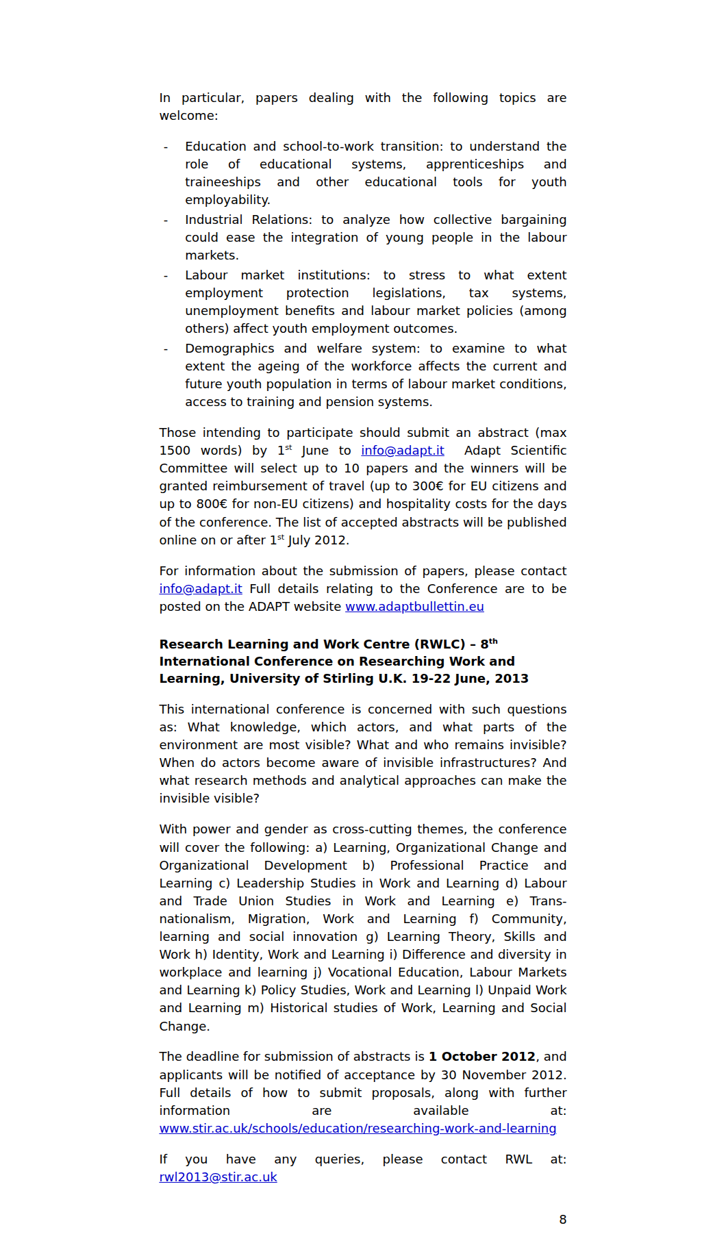In particular, papers dealing with the following topics are welcome:
Education and school-to-work transition: to understand the role of educational systems, apprenticeships and traineeships and other educational tools for youth employability.
Industrial Relations: to analyze how collective bargaining could ease the integration of young people in the labour markets.
Labour market institutions: to stress to what extent employment protection legislations, tax systems, unemployment benefits and labour market policies (among others) affect youth employment outcomes.
Demographics and welfare system: to examine to what extent the ageing of the workforce affects the current and future youth population in terms of labour market conditions, access to training and pension systems.
Those intending to participate should submit an abstract (max 1500 words) by 1st June to info@adapt.it Adapt Scientific Committee will select up to 10 papers and the winners will be granted reimbursement of travel (up to 300€ for EU citizens and up to 800€ for non-EU citizens) and hospitality costs for the days of the conference. The list of accepted abstracts will be published online on or after 1st July 2012.
For information about the submission of papers, please contact info@adapt.it Full details relating to the Conference are to be posted on the ADAPT website www.adaptbullettin.eu
Research Learning and Work Centre (RWLC) – 8th International Conference on Researching Work and Learning, University of Stirling U.K. 19-22 June, 2013
This international conference is concerned with such questions as: What knowledge, which actors, and what parts of the environment are most visible? What and who remains invisible? When do actors become aware of invisible infrastructures? And what research methods and analytical approaches can make the invisible visible?
With power and gender as cross-cutting themes, the conference will cover the following: a) Learning, Organizational Change and Organizational Development b) Professional Practice and Learning c) Leadership Studies in Work and Learning d) Labour and Trade Union Studies in Work and Learning e) Trans-nationalism, Migration, Work and Learning f) Community, learning and social innovation g) Learning Theory, Skills and Work h) Identity, Work and Learning i) Difference and diversity in workplace and learning j) Vocational Education, Labour Markets and Learning k) Policy Studies, Work and Learning l) Unpaid Work and Learning m) Historical studies of Work, Learning and Social Change.
The deadline for submission of abstracts is 1 October 2012, and applicants will be notified of acceptance by 30 November 2012. Full details of how to submit proposals, along with further information are available at: www.stir.ac.uk/schools/education/researching-work-and-learning
If you have any queries, please contact RWL at: rwl2013@stir.ac.uk
8